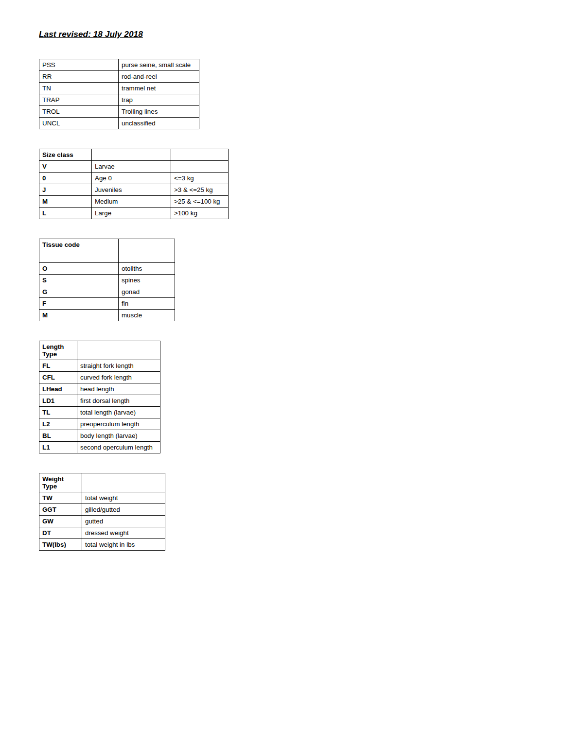Last revised: 18 July 2018
| PSS | purse seine, small scale |
| RR | rod-and-reel |
| TN | trammel net |
| TRAP | trap |
| TROL | Trolling lines |
| UNCL | unclassified |
| Size class | | |
| --- | --- | --- |
| V | Larvae | |
| 0 | Age 0 | <=3 kg |
| J | Juveniles | >3 & <=25 kg |
| M | Medium | >25 & <=100 kg |
| L | Large | >100 kg |
| Tissue code | |
| --- | --- |
| O | otoliths |
| S | spines |
| G | gonad |
| F | fin |
| M | muscle |
| Length Type | |
| --- | --- |
| FL | straight fork length |
| CFL | curved fork length |
| LHead | head length |
| LD1 | first dorsal length |
| TL | total length (larvae) |
| L2 | preoperculum length |
| BL | body length (larvae) |
| L1 | second operculum length |
| Weight Type | |
| --- | --- |
| TW | total weight |
| GGT | gilled/gutted |
| GW | gutted |
| DT | dressed weight |
| TW(lbs) | total weight in lbs |